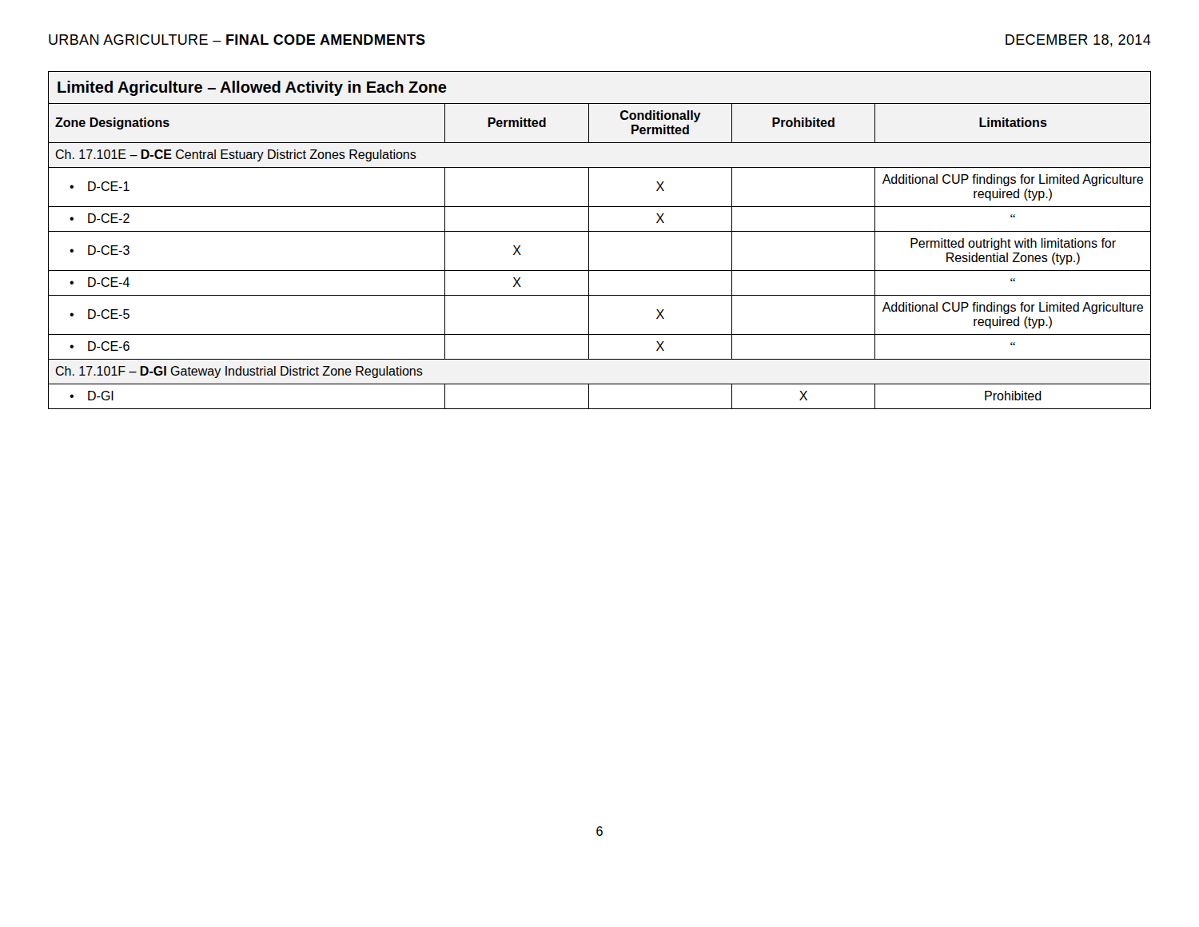Urban Agriculture – Final Code Amendments
December 18, 2014
Limited Agriculture – Allowed Activity in Each Zone
| Zone Designations | Permitted | Conditionally Permitted | Prohibited | Limitations |
| --- | --- | --- | --- | --- |
| Ch. 17.101E – D-CE Central Estuary District Zones Regulations |
| D-CE-1 | | X | | Additional CUP findings for Limited Agriculture required (typ.) |
| D-CE-2 | | X | | “ |
| D-CE-3 | X | | | Permitted outright with limitations for Residential Zones (typ.) |
| D-CE-4 | X | | | “ |
| D-CE-5 | | X | | Additional CUP findings for Limited Agriculture required (typ.) |
| D-CE-6 | | X | | “ |
| Ch. 17.101F – D-GI Gateway Industrial District Zone Regulations |
| D-GI | | | X | Prohibited |
6